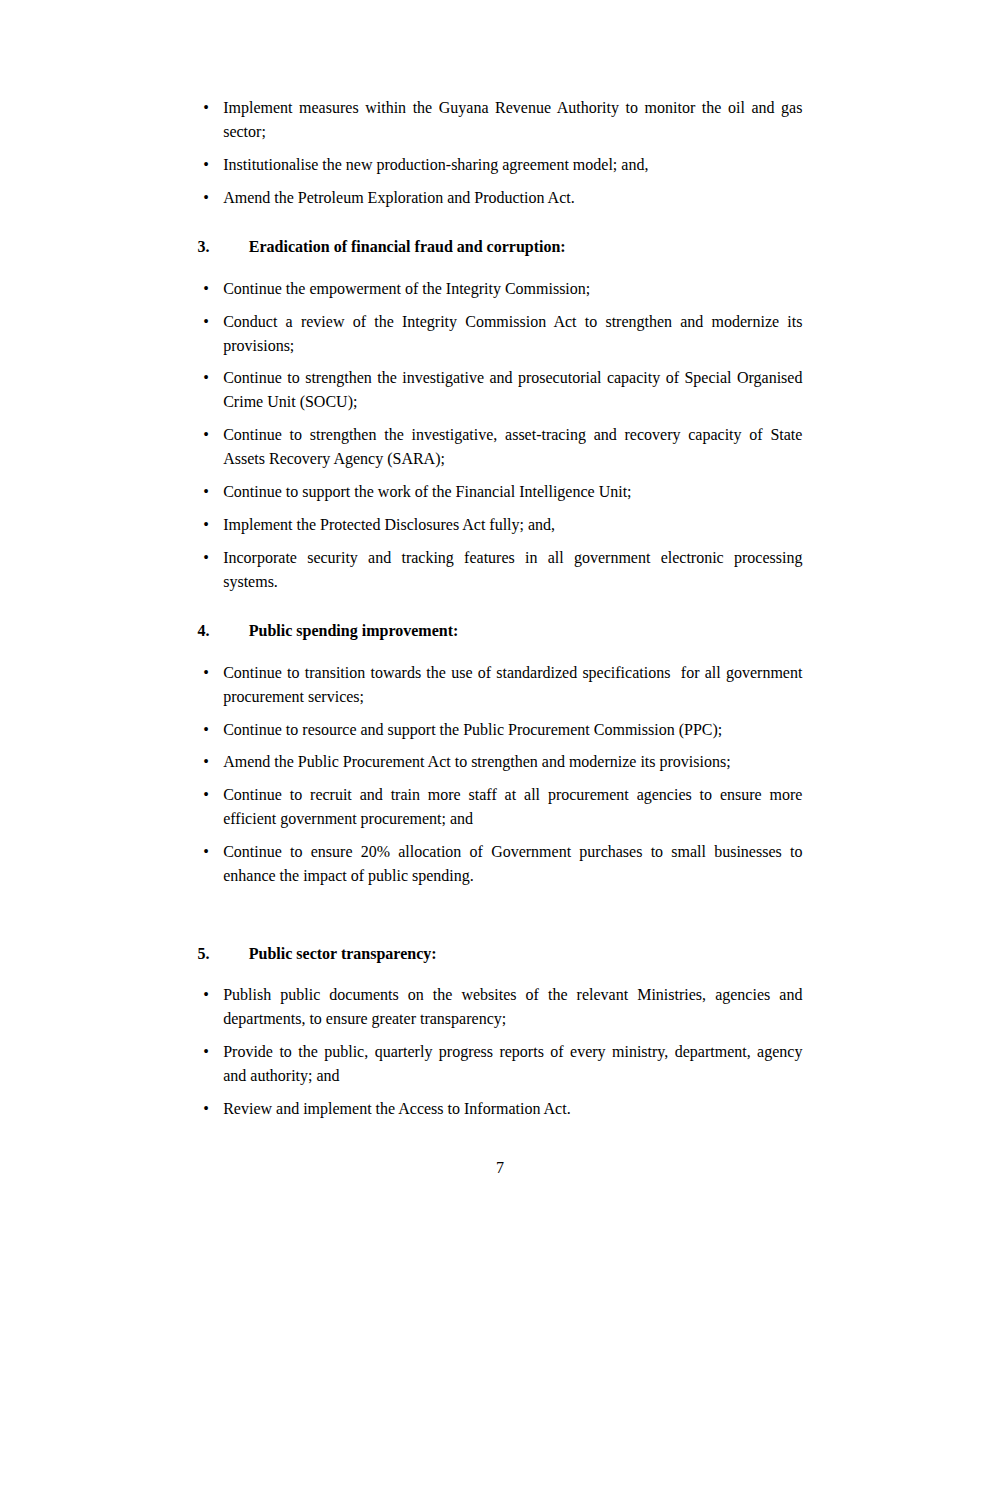Implement measures within the Guyana Revenue Authority to monitor the oil and gas sector;
Institutionalise the new production-sharing agreement model; and,
Amend the Petroleum Exploration and Production Act.
3. Eradication of financial fraud and corruption:
Continue the empowerment of the Integrity Commission;
Conduct a review of the Integrity Commission Act to strengthen and modernize its provisions;
Continue to strengthen the investigative and prosecutorial capacity of Special Organised Crime Unit (SOCU);
Continue to strengthen the investigative, asset-tracing and recovery capacity of State Assets Recovery Agency (SARA);
Continue to support the work of the Financial Intelligence Unit;
Implement the Protected Disclosures Act fully; and,
Incorporate security and tracking features in all government electronic processing systems.
4. Public spending improvement:
Continue to transition towards the use of standardized specifications for all government procurement services;
Continue to resource and support the Public Procurement Commission (PPC);
Amend the Public Procurement Act to strengthen and modernize its provisions;
Continue to recruit and train more staff at all procurement agencies to ensure more efficient government procurement; and
Continue to ensure 20% allocation of Government purchases to small businesses to enhance the impact of public spending.
5. Public sector transparency:
Publish public documents on the websites of the relevant Ministries, agencies and departments, to ensure greater transparency;
Provide to the public, quarterly progress reports of every ministry, department, agency and authority; and
Review and implement the Access to Information Act.
7